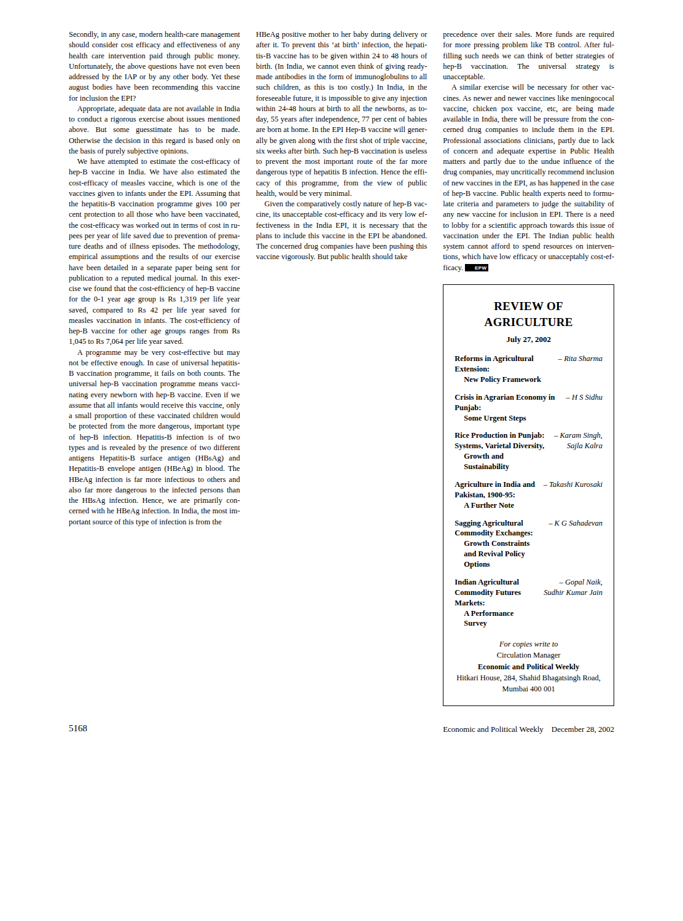Secondly, in any case, modern health-care management should consider cost efficacy and effectiveness of any health care intervention paid through public money. Unfortunately, the above questions have not even been addressed by the IAP or by any other body. Yet these august bodies have been recommending this vaccine for inclusion the EPI?
Appropriate, adequate data are not available in India to conduct a rigorous exercise about issues mentioned above. But some guesstimate has to be made. Otherwise the decision in this regard is based only on the basis of purely subjective opinions.
We have attempted to estimate the cost-efficacy of hep-B vaccine in India. We have also estimated the cost-efficacy of measles vaccine, which is one of the vaccines given to infants under the EPI. Assuming that the hepatitis-B vaccination programme gives 100 per cent protection to all those who have been vaccinated, the cost-efficacy was worked out in terms of cost in rupees per year of life saved due to prevention of premature deaths and of illness episodes. The methodology, empirical assumptions and the results of our exercise have been detailed in a separate paper being sent for publication to a reputed medical journal. In this exercise we found that the cost-efficiency of hep-B vaccine for the 0-1 year age group is Rs 1,319 per life year saved, compared to Rs 42 per life year saved for measles vaccination in infants. The cost-efficiency of hep-B vaccine for other age groups ranges from Rs 1,045 to Rs 7,064 per life year saved.
A programme may be very cost-effective but may not be effective enough. In case of universal hepatitis-B vaccination programme, it fails on both counts. The universal hep-B vaccination programme means vaccinating every newborn with hep-B vaccine. Even if we assume that all infants would receive this vaccine, only a small proportion of these vaccinated children would be protected from the more dangerous, important type of hep-B infection. Hepatitis-B infection is of two types and is revealed by the presence of two different antigens Hepatitis-B surface antigen (HBsAg) and Hepatitis-B envelope antigen (HBeAg) in blood. The HBeAg infection is far more infectious to others and also far more dangerous to the infected persons than the HBsAg infection. Hence, we are primarily concerned with he HBeAg infection. In India, the most important source of this type of infection is from the
HBeAg positive mother to her baby during delivery or after it. To prevent this ‘at birth’ infection, the hepatitis-B vaccine has to be given within 24 to 48 hours of birth. (In India, we cannot even think of giving ready-made antibodies in the form of immunoglobulins to all such children, as this is too costly.) In India, in the foreseeable future, it is impossible to give any injection within 24-48 hours at birth to all the newborns, as today, 55 years after independence, 77 per cent of babies are born at home. In the EPI Hep-B vaccine will generally be given along with the first shot of triple vaccine, six weeks after birth. Such hep-B vaccination is useless to prevent the most important route of the far more dangerous type of hepatitis B infection. Hence the efficacy of this programme, from the view of public health, would be very minimal.
Given the comparatively costly nature of hep-B vaccine, its unacceptable cost-efficacy and its very low effectiveness in the India EPI, it is necessary that the plans to include this vaccine in the EPI be abandoned. The concerned drug companies have been pushing this vaccine vigorously. But public health should take
precedence over their sales. More funds are required for more pressing problem like TB control. After fulfilling such needs we can think of better strategies of hep-B vaccination. The universal strategy is unacceptable.
A similar exercise will be necessary for other vaccines. As newer and newer vaccines like meningococal vaccine, chicken pox vaccine, etc, are being made available in India, there will be pressure from the concerned drug companies to include them in the EPI. Professional associations clinicians, partly due to lack of concern and adequate expertise in Public Health matters and partly due to the undue influence of the drug companies, may uncritically recommend inclusion of new vaccines in the EPI, as has happened in the case of hep-B vaccine. Public health experts need to formulate criteria and parameters to judge the suitability of any new vaccine for inclusion in EPI. There is a need to lobby for a scientific approach towards this issue of vaccination under the EPI. The Indian public health system cannot afford to spend resources on interventions, which have low efficacy or unacceptably cost-efficacy.EPW
REVIEW OF AGRICULTURE
July 27, 2002
Reforms in Agricultural Extension:New Policy Framework
– Rita Sharma
Crisis in Agrarian Economy in Punjab:Some Urgent Steps
– H S Sidhu
Rice Production in Punjab: Systems, Varietal Diversity,Growth and Sustainability
– Karam Singh,Sajla Kalra
Agriculture in India and Pakistan, 1900-95:A Further Note
– Takashi Kurosaki
Sagging Agricultural Commodity Exchanges:Growth Constraints and Revival Policy Options
– K G Sahadevan
Indian Agricultural Commodity Futures Markets:A Performance Survey
– Gopal Naik,Sudhir Kumar Jain
For copies write to
Circulation Manager
Economic and Political Weekly
Hitkari House, 284, Shahid Bhagatsingh Road,
Mumbai 400 001
5168
Economic and Political Weekly December 28, 2002